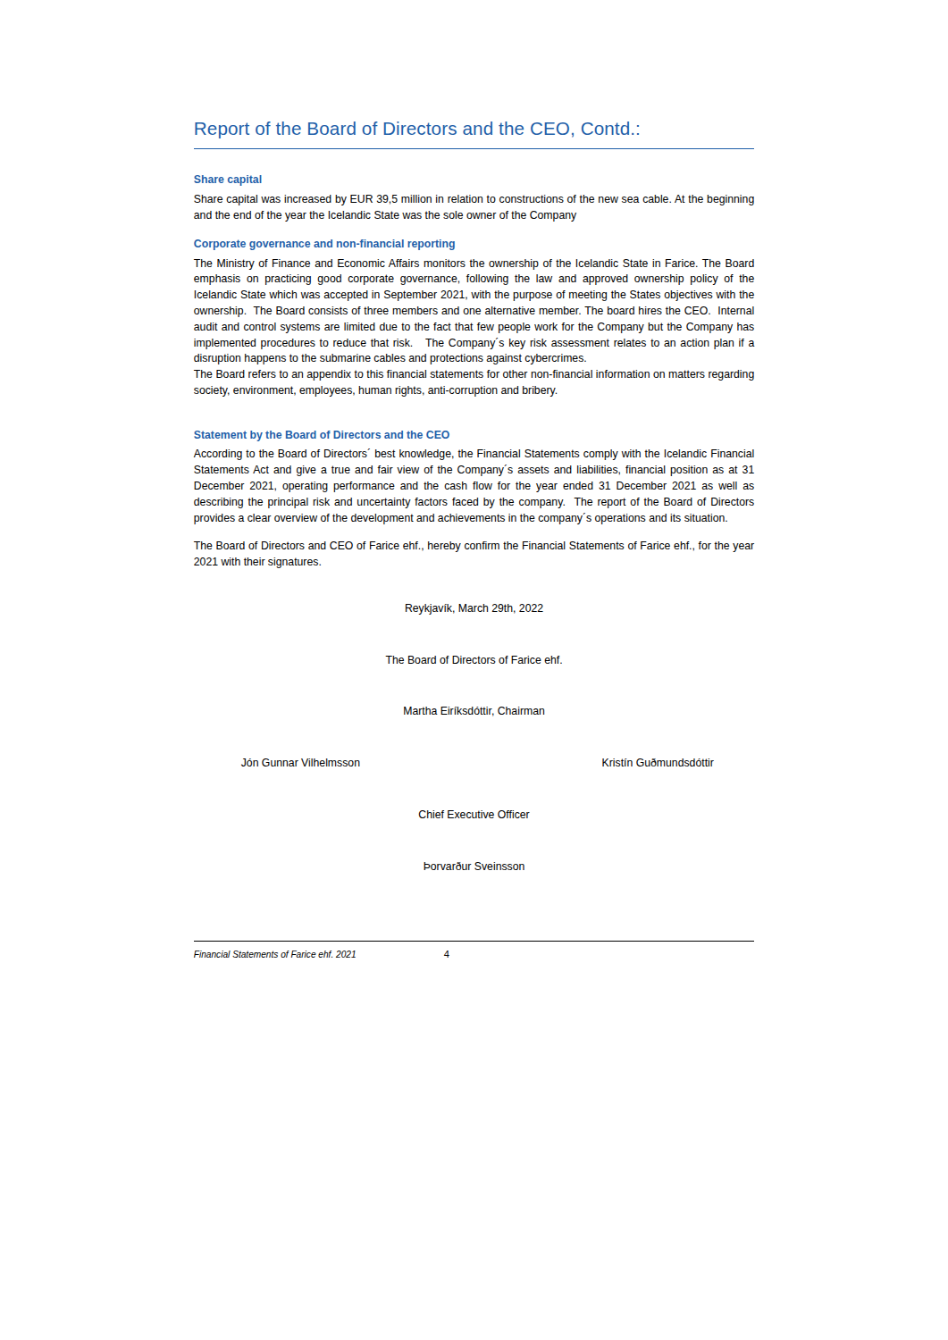Report of the Board of Directors and the CEO, Contd.:
Share capital
Share capital was increased by EUR 39,5 million in relation to constructions of the new sea cable. At the beginning and the end of the year the Icelandic State was the sole owner of the Company
Corporate governance and non-financial reporting
The Ministry of Finance and Economic Affairs monitors the ownership of the Icelandic State in Farice. The Board emphasis on practicing good corporate governance, following the law and approved ownership policy of the Icelandic State which was accepted in September 2021, with the purpose of meeting the States objectives with the ownership. The Board consists of three members and one alternative member. The board hires the CEO. Internal audit and control systems are limited due to the fact that few people work for the Company but the Company has implemented procedures to reduce that risk. The Company´s key risk assessment relates to an action plan if a disruption happens to the submarine cables and protections against cybercrimes.
The Board refers to an appendix to this financial statements for other non-financial information on matters regarding society, environment, employees, human rights, anti-corruption and bribery.
Statement by the Board of Directors and the CEO
According to the Board of Directors´ best knowledge, the Financial Statements comply with the Icelandic Financial Statements Act and give a true and fair view of the Company´s assets and liabilities, financial position as at 31 December 2021, operating performance and the cash flow for the year ended 31 December 2021 as well as describing the principal risk and uncertainty factors faced by the company. The report of the Board of Directors provides a clear overview of the development and achievements in the company´s operations and its situation.
The Board of Directors and CEO of Farice ehf., hereby confirm the Financial Statements of Farice ehf., for the year 2021 with their signatures.
Reykjavík, March 29th, 2022
The Board of Directors of Farice ehf.
Martha Eiríksdóttir, Chairman
Jón Gunnar Vilhelmsson Kristín Guðmundsdóttir
Chief Executive Officer
Þorvarður Sveinsson
Financial Statements of Farice ehf. 2021 4